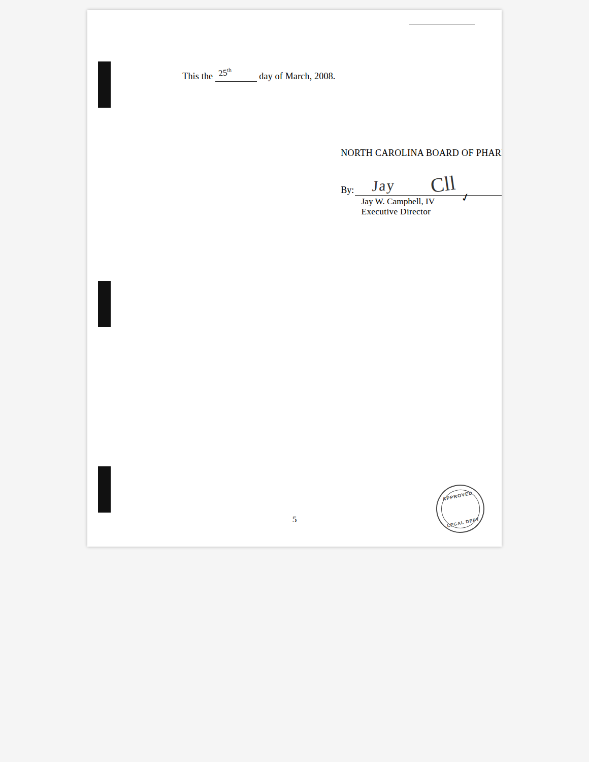This the 25th day of March, 2008.
NORTH CAROLINA BOARD OF PHARMACY
By: Jay Cll
Jay W. Campbell, IV ✓
Executive Director
5
APPROVED
LEGAL DEPT